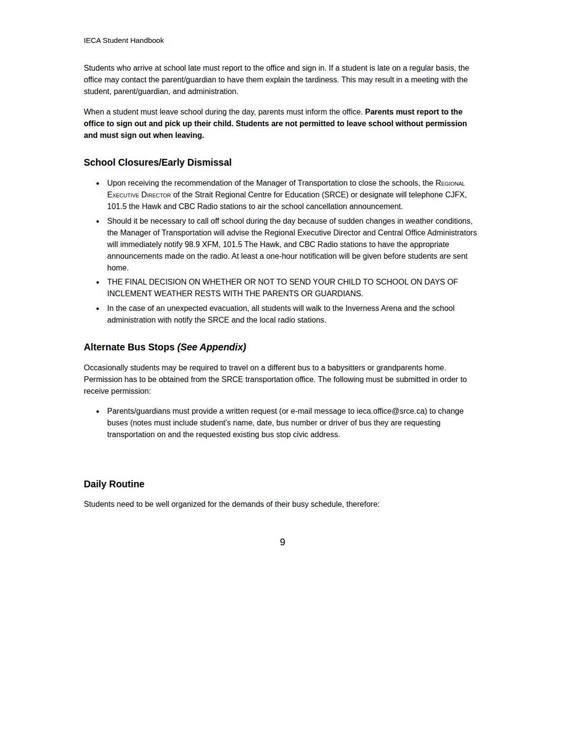IECA Student Handbook
Students who arrive at school late must report to the office and sign in. If a student is late on a regular basis, the office may contact the parent/guardian to have them explain the tardiness. This may result in a meeting with the student, parent/guardian, and administration.
When a student must leave school during the day, parents must inform the office. Parents must report to the office to sign out and pick up their child. Students are not permitted to leave school without permission and must sign out when leaving.
School Closures/Early Dismissal
Upon receiving the recommendation of the Manager of Transportation to close the schools, the Regional Executive Director of the Strait Regional Centre for Education (SRCE) or designate will telephone CJFX, 101.5 the Hawk and CBC Radio stations to air the school cancellation announcement.
Should it be necessary to call off school during the day because of sudden changes in weather conditions, the Manager of Transportation will advise the Regional Executive Director and Central Office Administrators will immediately notify 98.9 XFM, 101.5 The Hawk, and CBC Radio stations to have the appropriate announcements made on the radio. At least a one-hour notification will be given before students are sent home.
THE FINAL DECISION ON WHETHER OR NOT TO SEND YOUR CHILD TO SCHOOL ON DAYS OF INCLEMENT WEATHER RESTS WITH THE PARENTS OR GUARDIANS.
In the case of an unexpected evacuation, all students will walk to the Inverness Arena and the school administration with notify the SRCE and the local radio stations.
Alternate Bus Stops (See Appendix)
Occasionally students may be required to travel on a different bus to a babysitters or grandparents home. Permission has to be obtained from the SRCE transportation office. The following must be submitted in order to receive permission:
Parents/guardians must provide a written request (or e-mail message to ieca.office@srce.ca) to change buses (notes must include student's name, date, bus number or driver of bus they are requesting transportation on and the requested existing bus stop civic address.
Daily Routine
Students need to be well organized for the demands of their busy schedule, therefore:
9